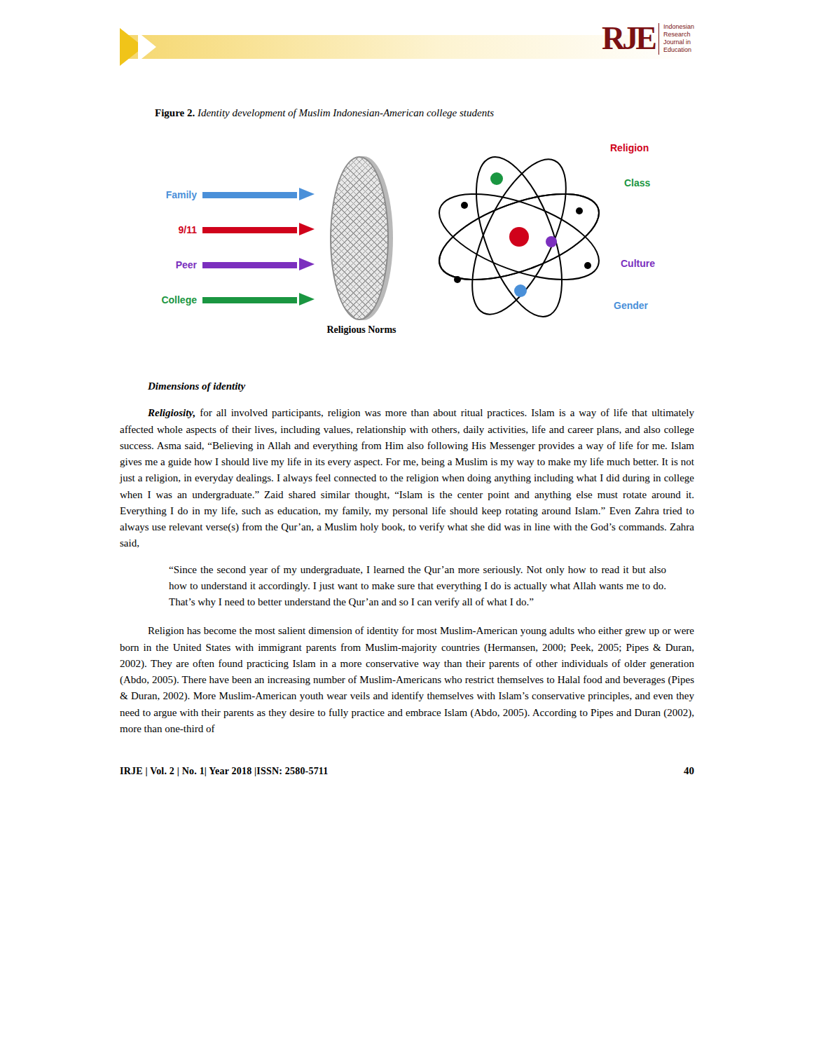RJE
Indonesian Research Journal in Education
Figure 2. Identity development of Muslim Indonesian-American college students
Family
9/11
Peer
College
Religious Norms
Religion
Class
Culture
Gender
Dimensions of identity
Religiosity, for all involved participants, religion was more than about ritual practices. Islam is a way of life that ultimately affected whole aspects of their lives, including values, relationship with others, daily activities, life and career plans, and also college success. Asma said, “Believing in Allah and everything from Him also following His Messenger provides a way of life for me. Islam gives me a guide how I should live my life in its every aspect. For me, being a Muslim is my way to make my life much better. It is not just a religion, in everyday dealings. I always feel connected to the religion when doing anything including what I did during in college when I was an undergraduate.” Zaid shared similar thought, “Islam is the center point and anything else must rotate around it. Everything I do in my life, such as education, my family, my personal life should keep rotating around Islam.” Even Zahra tried to always use relevant verse(s) from the Qur’an, a Muslim holy book, to verify what she did was in line with the God’s commands. Zahra said,
“Since the second year of my undergraduate, I learned the Qur’an more seriously. Not only how to read it but also how to understand it accordingly. I just want to make sure that everything I do is actually what Allah wants me to do. That’s why I need to better understand the Qur’an and so I can verify all of what I do.”
Religion has become the most salient dimension of identity for most Muslim-American young adults who either grew up or were born in the United States with immigrant parents from Muslim-majority countries (Hermansen, 2000; Peek, 2005; Pipes & Duran, 2002). They are often found practicing Islam in a more conservative way than their parents of other individuals of older generation (Abdo, 2005). There have been an increasing number of Muslim-Americans who restrict themselves to Halal food and beverages (Pipes & Duran, 2002). More Muslim-American youth wear veils and identify themselves with Islam’s conservative principles, and even they need to argue with their parents as they desire to fully practice and embrace Islam (Abdo, 2005). According to Pipes and Duran (2002), more than one-third of
IRJE | Vol. 2 | No. 1| Year 2018 |ISSN: 2580-5711
40